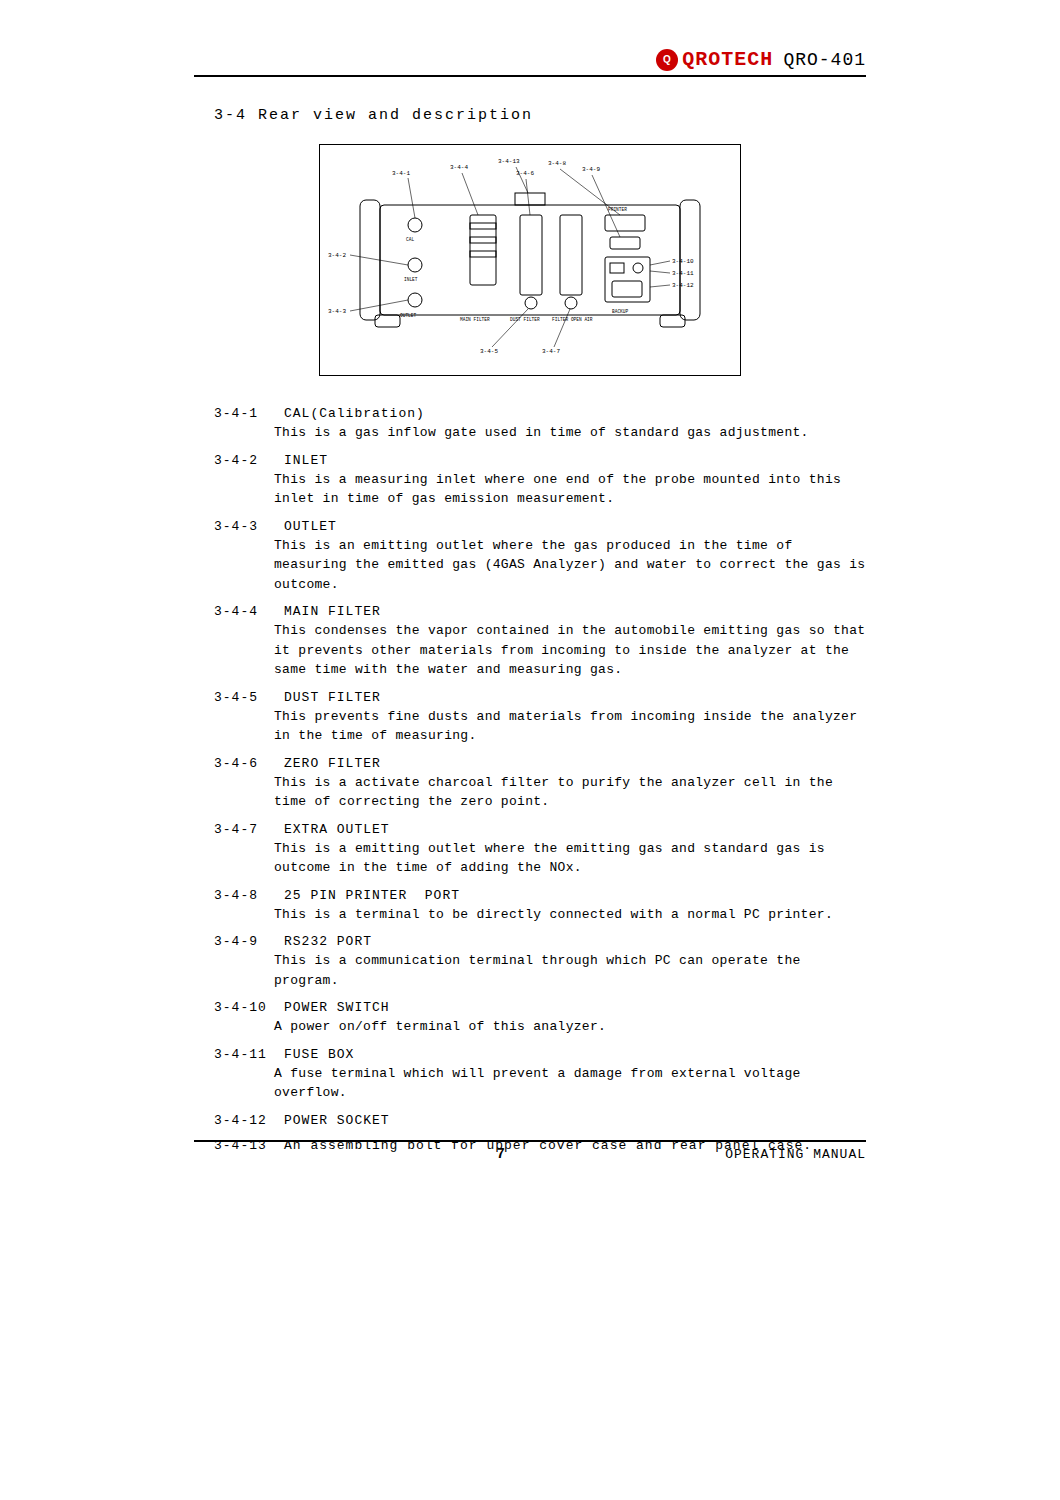QQROTECH
QRO-401
3-4 Rear view and description
3-4-1 3-4-4 3-4-13 3-4-6 3-4-8 3-4-9 3-4-2 3-4-3 3-4-10 3-4-11 3-4-12 3-4-5 3-4-7 CAL INLET OUTLET MAIN FILTER DUST FILTER FILTER OPEN AIR PRINTER BACKUP
3-4-1 CAL(Calibration)
This is a gas inflow gate used in time of standard gas adjustment.
3-4-2 INLET
This is a measuring inlet where one end of the probe mounted into this inlet in time of gas emission measurement.
3-4-3 OUTLET
This is an emitting outlet where the gas produced in the time of measuring the emitted gas (4GAS Analyzer) and water to correct the gas is outcome.
3-4-4 MAIN FILTER
This condenses the vapor contained in the automobile emitting gas so that it prevents other materials from incoming to inside the analyzer at the same time with the water and measuring gas.
3-4-5 DUST FILTER
This prevents fine dusts and materials from incoming inside the analyzer in the time of measuring.
3-4-6 ZERO FILTER
This is a activate charcoal filter to purify the analyzer cell in the time of correcting the zero point.
3-4-7 EXTRA OUTLET
This is a emitting outlet where the emitting gas and standard gas is outcome in the time of adding the NOx.
3-4-825 PIN PRINTER PORT
This is a terminal to be directly connected with a normal PC printer.
3-4-9 RS232 PORT
This is a communication terminal through which PC can operate the program.
3-4-10 POWER SWITCH
A power on/off terminal of this analyzer.
3-4-11 FUSE BOX
A fuse terminal which will prevent a damage from external voltage overflow.
3-4-12 POWER SOCKET
3-4-13 An assembling bolt for upper cover case and rear panel case.
7 OPERATING MANUAL